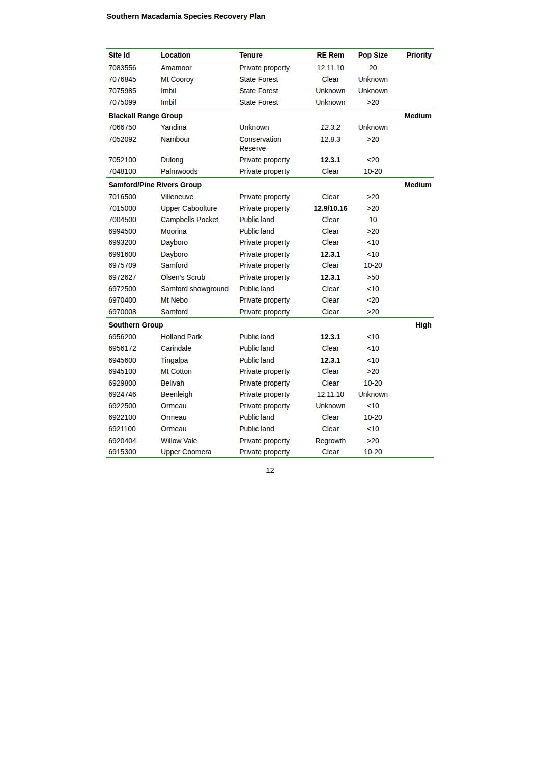Southern Macadamia Species Recovery Plan
| Site Id | Location | Tenure | RE Rem | Pop Size | Priority |
| --- | --- | --- | --- | --- | --- |
| 7083556 | Amamoor | Private property | 12.11.10 | 20 | |
| 7076845 | Mt Cooroy | State Forest | Clear | Unknown | |
| 7075985 | Imbil | State Forest | Unknown | Unknown | |
| 7075099 | Imbil | State Forest | Unknown | >20 | |
| Blackall Range Group | Medium |
| 7066750 | Yandina | Unknown | 12.3.2 | Unknown | |
| 7052092 | Nambour | Conservation Reserve | 12.8.3 | >20 | |
| 7052100 | Dulong | Private property | 12.3.1 | <20 | |
| 7048100 | Palmwoods | Private property | Clear | 10-20 | |
| Samford/Pine Rivers Group | Medium |
| 7016500 | Villeneuve | Private property | Clear | >20 | |
| 7015000 | Upper Caboolture | Private property | 12.9/10.16 | >20 | |
| 7004500 | Campbells Pocket | Public land | Clear | 10 | |
| 6994500 | Moorina | Public land | Clear | >20 | |
| 6993200 | Dayboro | Private property | Clear | <10 | |
| 6991600 | Dayboro | Private property | 12.3.1 | <10 | |
| 6975709 | Samford | Private property | Clear | 10-20 | |
| 6972627 | Olsen’s Scrub | Private property | 12.3.1 | >50 | |
| 6972500 | Samford showground | Public land | Clear | <10 | |
| 6970400 | Mt Nebo | Private property | Clear | <20 | |
| 6970008 | Samford | Private property | Clear | >20 | |
| Southern Group | High |
| 6956200 | Holland Park | Public land | 12.3.1 | <10 | |
| 6956172 | Carindale | Public land | Clear | <10 | |
| 6945600 | Tingalpa | Public land | 12.3.1 | <10 | |
| 6945100 | Mt Cotton | Private property | Clear | >20 | |
| 6929800 | Belivah | Private property | Clear | 10-20 | |
| 6924746 | Beenleigh | Private property | 12.11.10 | Unknown | |
| 6922500 | Ormeau | Private property | Unknown | <10 | |
| 6922100 | Ormeau | Public land | Clear | 10-20 | |
| 6921100 | Ormeau | Public land | Clear | <10 | |
| 6920404 | Willow Vale | Private property | Regrowth | >20 | |
| 6915300 | Upper Coomera | Private property | Clear | 10-20 | |
12